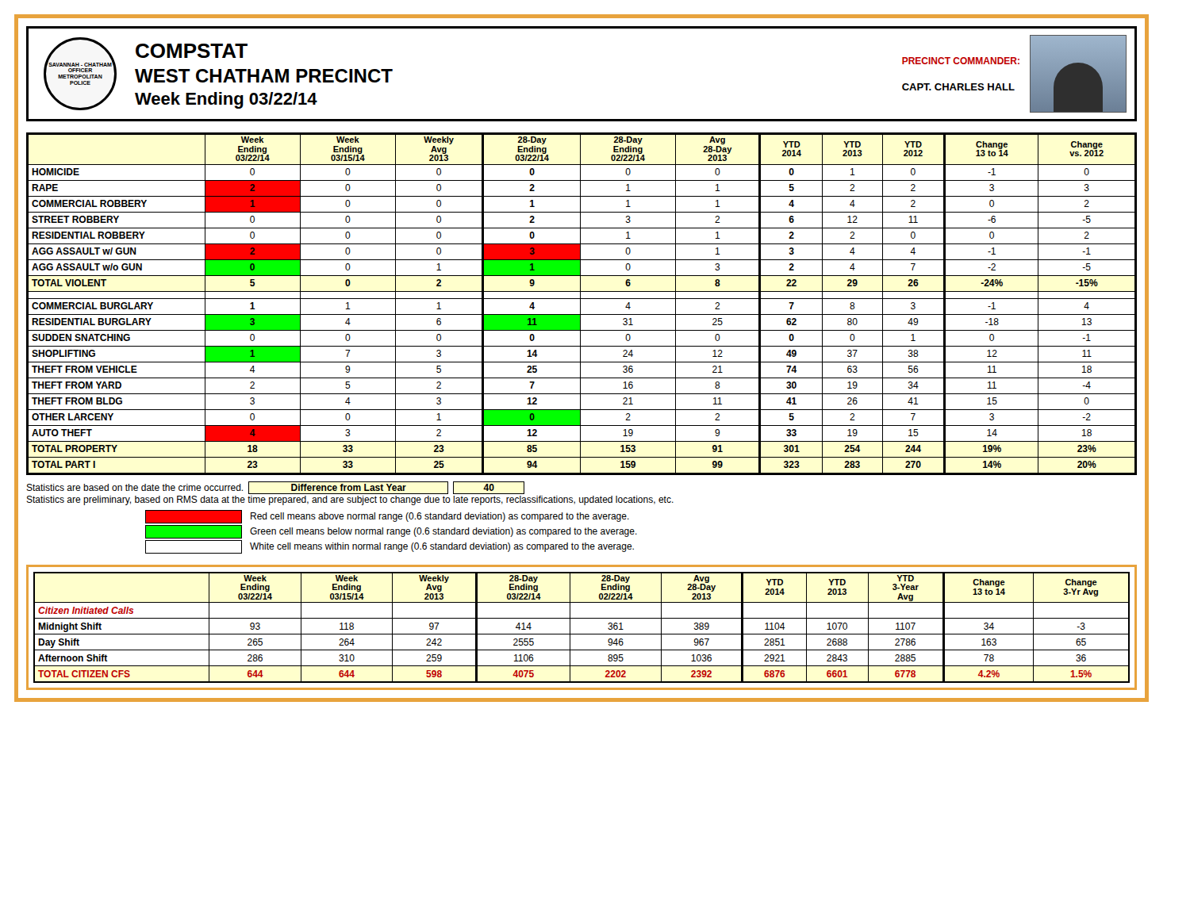SAVANNAH - CHATHAM
OFFICER
METROPOLITAN
POLICE
COMPSTAT
WEST CHATHAM PRECINCT
Week Ending 03/22/14
PRECINCT COMMANDER:
CAPT. CHARLES HALL
| | Week Ending 03/22/14 | Week Ending 03/15/14 | Weekly Avg 2013 | 28-Day Ending 03/22/14 | 28-Day Ending 02/22/14 | Avg 28-Day 2013 | YTD 2014 | YTD 2013 | YTD 2012 | Change 13 to 14 | Change vs. 2012 |
| --- | --- | --- | --- | --- | --- | --- | --- | --- | --- | --- | --- |
| HOMICIDE | 0 | 0 | 0 | 0 | 0 | 0 | 0 | 1 | 0 | -1 | 0 |
| RAPE | 2 | 0 | 0 | 2 | 1 | 1 | 5 | 2 | 2 | 3 | 3 |
| COMMERCIAL ROBBERY | 1 | 0 | 0 | 1 | 1 | 1 | 4 | 4 | 2 | 0 | 2 |
| STREET ROBBERY | 0 | 0 | 0 | 2 | 3 | 2 | 6 | 12 | 11 | -6 | -5 |
| RESIDENTIAL ROBBERY | 0 | 0 | 0 | 0 | 1 | 1 | 2 | 2 | 0 | 0 | 2 |
| AGG ASSAULT w/ GUN | 2 | 0 | 0 | 3 | 0 | 1 | 3 | 4 | 4 | -1 | -1 |
| AGG ASSAULT w/o GUN | 0 | 0 | 1 | 1 | 0 | 3 | 2 | 4 | 7 | -2 | -5 |
| TOTAL VIOLENT | 5 | 0 | 2 | 9 | 6 | 8 | 22 | 29 | 26 | -24% | -15% |
| COMMERCIAL BURGLARY | 1 | 1 | 1 | 4 | 4 | 2 | 7 | 8 | 3 | -1 | 4 |
| RESIDENTIAL BURGLARY | 3 | 4 | 6 | 11 | 31 | 25 | 62 | 80 | 49 | -18 | 13 |
| SUDDEN SNATCHING | 0 | 0 | 0 | 0 | 0 | 0 | 0 | 0 | 1 | 0 | -1 |
| SHOPLIFTING | 1 | 7 | 3 | 14 | 24 | 12 | 49 | 37 | 38 | 12 | 11 |
| THEFT FROM VEHICLE | 4 | 9 | 5 | 25 | 36 | 21 | 74 | 63 | 56 | 11 | 18 |
| THEFT FROM YARD | 2 | 5 | 2 | 7 | 16 | 8 | 30 | 19 | 34 | 11 | -4 |
| THEFT FROM BLDG | 3 | 4 | 3 | 12 | 21 | 11 | 41 | 26 | 41 | 15 | 0 |
| OTHER LARCENY | 0 | 0 | 1 | 0 | 2 | 2 | 5 | 2 | 7 | 3 | -2 |
| AUTO THEFT | 4 | 3 | 2 | 12 | 19 | 9 | 33 | 19 | 15 | 14 | 18 |
| TOTAL PROPERTY | 18 | 33 | 23 | 85 | 153 | 91 | 301 | 254 | 244 | 19% | 23% |
| TOTAL PART I | 23 | 33 | 25 | 94 | 159 | 99 | 323 | 283 | 270 | 14% | 20% |
Statistics are based on the date the crime occurred. Difference from Last Year 40
Statistics are preliminary, based on RMS data at the time prepared, and are subject to change due to late reports, reclassifications, updated locations, etc.
Red cell means above normal range (0.6 standard deviation) as compared to the average.
Green cell means below normal range (0.6 standard deviation) as compared to the average.
White cell means within normal range (0.6 standard deviation) as compared to the average.
| | Week Ending 03/22/14 | Week Ending 03/15/14 | Weekly Avg 2013 | 28-Day Ending 03/22/14 | 28-Day Ending 02/22/14 | Avg 28-Day 2013 | YTD 2014 | YTD 2013 | YTD 3-Year Avg | Change 13 to 14 | Change 3-Yr Avg |
| --- | --- | --- | --- | --- | --- | --- | --- | --- | --- | --- | --- |
| Citizen Initiated Calls | | | | | | | | | | | |
| Midnight Shift | 93 | 118 | 97 | 414 | 361 | 389 | 1104 | 1070 | 1107 | 34 | -3 |
| Day Shift | 265 | 264 | 242 | 2555 | 946 | 967 | 2851 | 2688 | 2786 | 163 | 65 |
| Afternoon Shift | 286 | 310 | 259 | 1106 | 895 | 1036 | 2921 | 2843 | 2885 | 78 | 36 |
| TOTAL CITIZEN CFS | 644 | 644 | 598 | 4075 | 2202 | 2392 | 6876 | 6601 | 6778 | 4.2% | 1.5% |